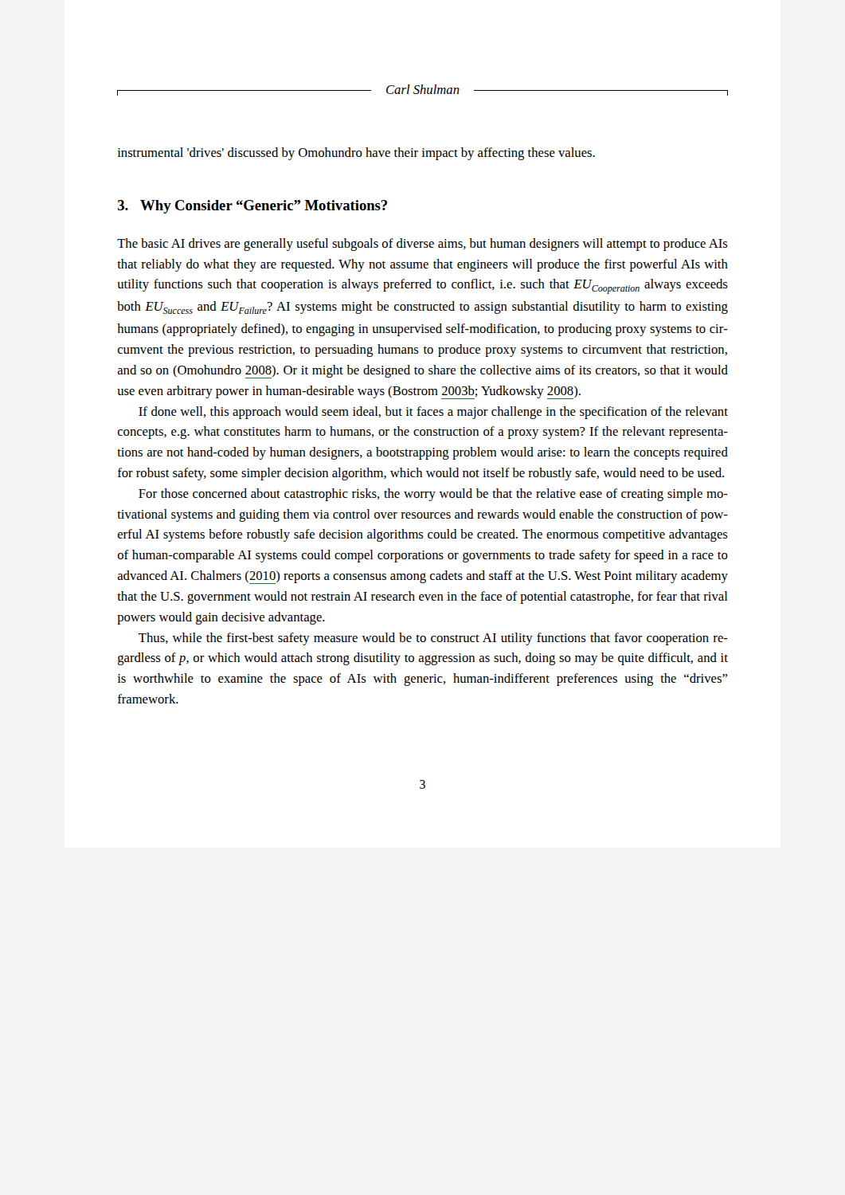Carl Shulman
instrumental 'drives' discussed by Omohundro have their impact by affecting these values.
3. Why Consider “Generic” Motivations?
The basic AI drives are generally useful subgoals of diverse aims, but human designers will attempt to produce AIs that reliably do what they are requested. Why not assume that engineers will produce the first powerful AIs with utility functions such that cooperation is always preferred to conflict, i.e. such that EUCooperation always exceeds both EUSuccess and EUFailure? AI systems might be constructed to assign substantial disutility to harm to existing humans (appropriately defined), to engaging in unsupervised self-modification, to producing proxy systems to circumvent the previous restriction, to persuading humans to produce proxy systems to circumvent that restriction, and so on (Omohundro 2008). Or it might be designed to share the collective aims of its creators, so that it would use even arbitrary power in human-desirable ways (Bostrom 2003b; Yudkowsky 2008).
If done well, this approach would seem ideal, but it faces a major challenge in the specification of the relevant concepts, e.g. what constitutes harm to humans, or the construction of a proxy system? If the relevant representations are not hand-coded by human designers, a bootstrapping problem would arise: to learn the concepts required for robust safety, some simpler decision algorithm, which would not itself be robustly safe, would need to be used.
For those concerned about catastrophic risks, the worry would be that the relative ease of creating simple motivational systems and guiding them via control over resources and rewards would enable the construction of powerful AI systems before robustly safe decision algorithms could be created. The enormous competitive advantages of human-comparable AI systems could compel corporations or governments to trade safety for speed in a race to advanced AI. Chalmers (2010) reports a consensus among cadets and staff at the U.S. West Point military academy that the U.S. government would not restrain AI research even in the face of potential catastrophe, for fear that rival powers would gain decisive advantage.
Thus, while the first-best safety measure would be to construct AI utility functions that favor cooperation regardless of p, or which would attach strong disutility to aggression as such, doing so may be quite difficult, and it is worthwhile to examine the space of AIs with generic, human-indifferent preferences using the “drives” framework.
3